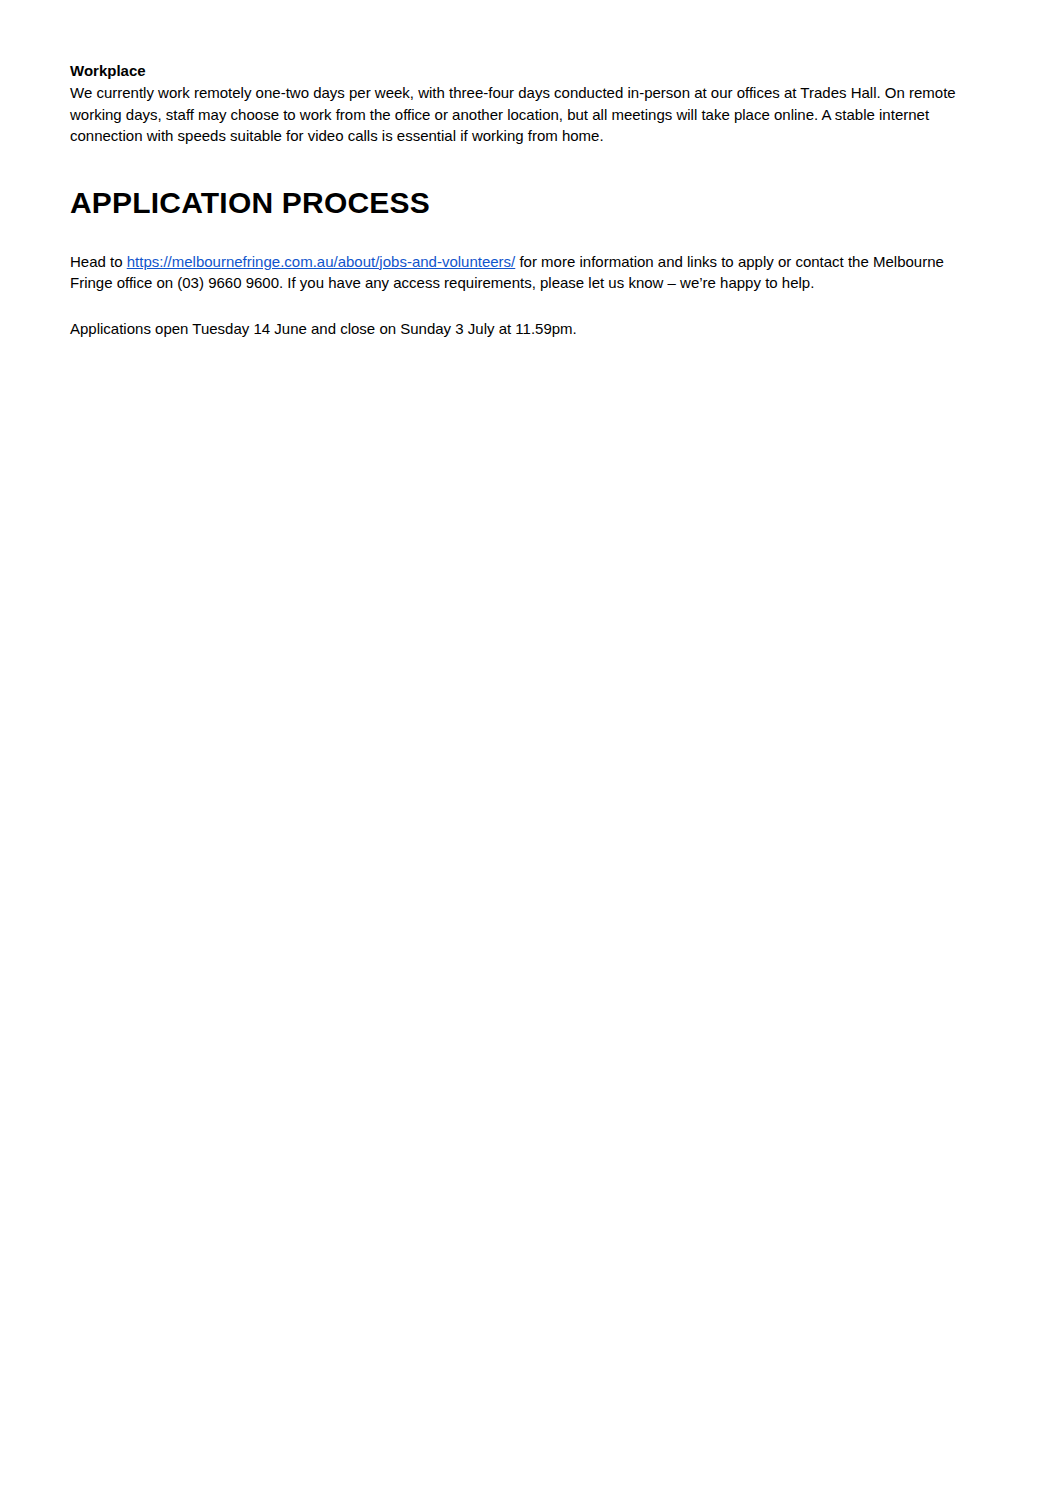Workplace
We currently work remotely one-two days per week, with three-four days conducted in-person at our offices at Trades Hall. On remote working days, staff may choose to work from the office or another location, but all meetings will take place online. A stable internet connection with speeds suitable for video calls is essential if working from home.
APPLICATION PROCESS
Head to https://melbournefringe.com.au/about/jobs-and-volunteers/ for more information and links to apply or contact the Melbourne Fringe office on (03) 9660 9600. If you have any access requirements, please let us know – we’re happy to help.
Applications open Tuesday 14 June and close on Sunday 3 July at 11.59pm.